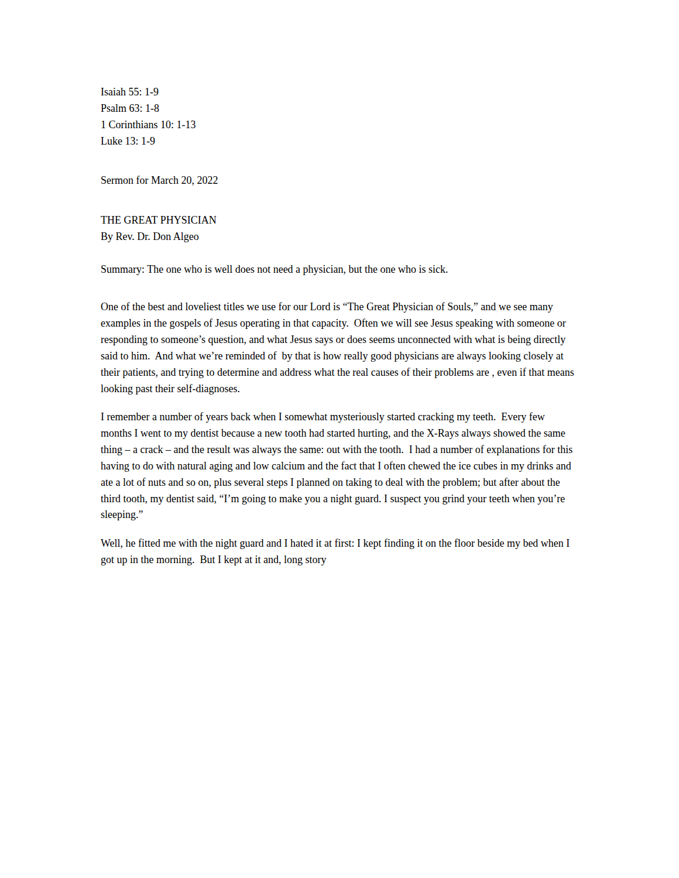Isaiah 55: 1-9
Psalm 63: 1-8
1 Corinthians 10: 1-13
Luke 13: 1-9
Sermon for March 20, 2022
THE GREAT PHYSICIAN
By Rev. Dr. Don Algeo
Summary: The one who is well does not need a physician, but the one who is sick.
One of the best and loveliest titles we use for our Lord is “The Great Physician of Souls,” and we see many examples in the gospels of Jesus operating in that capacity. Often we will see Jesus speaking with someone or responding to someone’s question, and what Jesus says or does seems unconnected with what is being directly said to him. And what we’re reminded of by that is how really good physicians are always looking closely at their patients, and trying to determine and address what the real causes of their problems are , even if that means looking past their self-diagnoses.
I remember a number of years back when I somewhat mysteriously started cracking my teeth. Every few months I went to my dentist because a new tooth had started hurting, and the X-Rays always showed the same thing – a crack – and the result was always the same: out with the tooth. I had a number of explanations for this having to do with natural aging and low calcium and the fact that I often chewed the ice cubes in my drinks and ate a lot of nuts and so on, plus several steps I planned on taking to deal with the problem; but after about the third tooth, my dentist said, “I’m going to make you a night guard. I suspect you grind your teeth when you’re sleeping.”
Well, he fitted me with the night guard and I hated it at first: I kept finding it on the floor beside my bed when I got up in the morning. But I kept at it and, long story